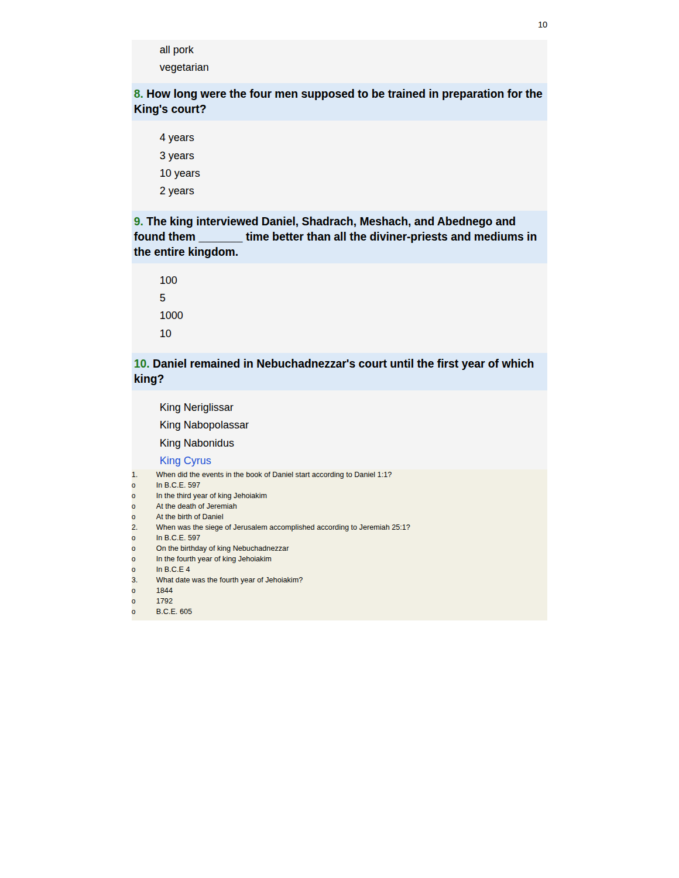10
all pork
vegetarian
8. How long were the four men supposed to be trained in preparation for the King's court?
4 years
3 years
10 years
2 years
9. The king interviewed Daniel, Shadrach, Meshach, and Abednego and found them _______ time better than all the diviner-priests and mediums in the entire kingdom.
100
5
1000
10
10. Daniel remained in Nebuchadnezzar's court until the first year of which king?
King Neriglissar
King Nabopolassar
King Nabonidus
King Cyrus
| 1. | When did the events in the book of Daniel start according to Daniel 1:1? |
| o | In B.C.E. 597 |
| o | In the third year of king Jehoiakim |
| o | At the death of Jeremiah |
| o | At the birth of Daniel |
| 2. | When was the siege of Jerusalem accomplished according to Jeremiah 25:1? |
| o | In B.C.E. 597 |
| o | On the birthday of king Nebuchadnezzar |
| o | In the fourth year of king Jehoiakim |
| o | In B.C.E 4 |
| 3. | What date was the fourth year of Jehoiakim? |
| o | 1844 |
| o | 1792 |
| o | B.C.E. 605 |